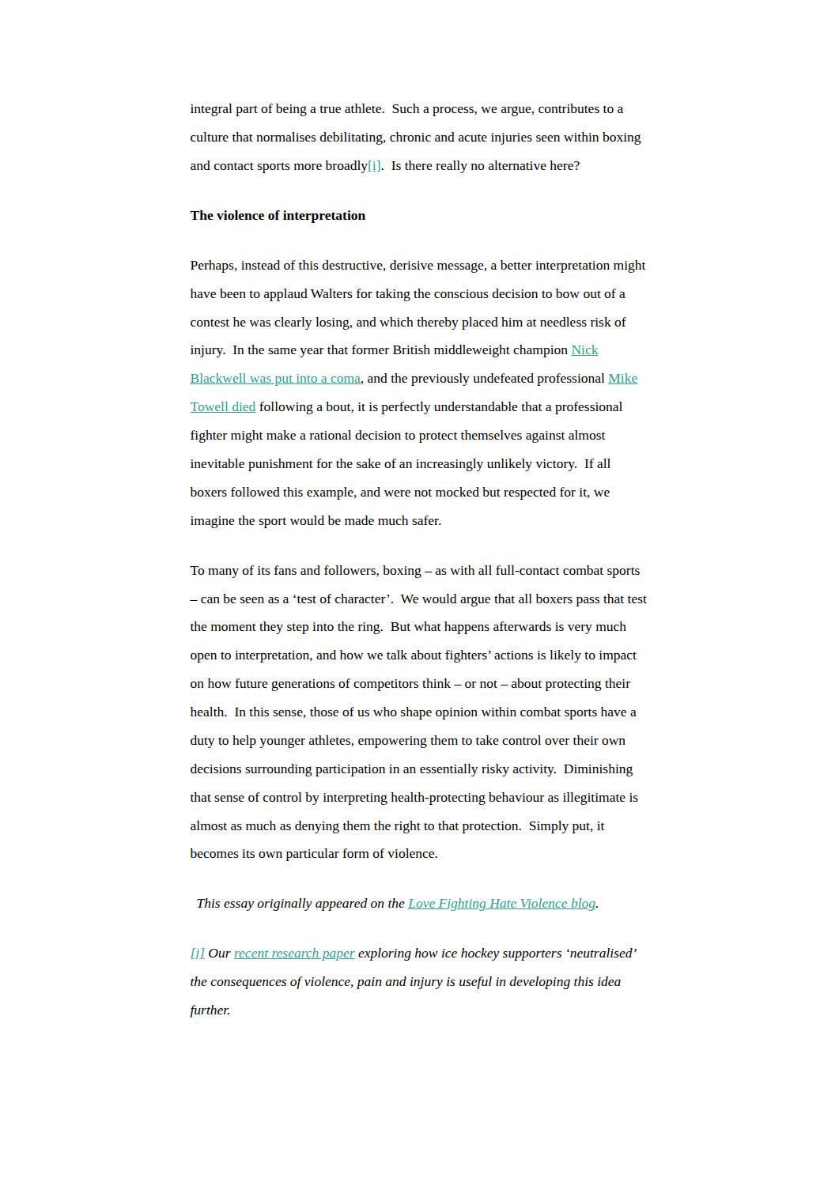integral part of being a true athlete. Such a process, we argue, contributes to a culture that normalises debilitating, chronic and acute injuries seen within boxing and contact sports more broadly[i]. Is there really no alternative here?
The violence of interpretation
Perhaps, instead of this destructive, derisive message, a better interpretation might have been to applaud Walters for taking the conscious decision to bow out of a contest he was clearly losing, and which thereby placed him at needless risk of injury. In the same year that former British middleweight champion Nick Blackwell was put into a coma, and the previously undefeated professional Mike Towell died following a bout, it is perfectly understandable that a professional fighter might make a rational decision to protect themselves against almost inevitable punishment for the sake of an increasingly unlikely victory. If all boxers followed this example, and were not mocked but respected for it, we imagine the sport would be made much safer.
To many of its fans and followers, boxing – as with all full-contact combat sports – can be seen as a ‘test of character’. We would argue that all boxers pass that test the moment they step into the ring. But what happens afterwards is very much open to interpretation, and how we talk about fighters’ actions is likely to impact on how future generations of competitors think – or not – about protecting their health. In this sense, those of us who shape opinion within combat sports have a duty to help younger athletes, empowering them to take control over their own decisions surrounding participation in an essentially risky activity. Diminishing that sense of control by interpreting health-protecting behaviour as illegitimate is almost as much as denying them the right to that protection. Simply put, it becomes its own particular form of violence.
This essay originally appeared on the Love Fighting Hate Violence blog.
[i] Our recent research paper exploring how ice hockey supporters ‘neutralised’ the consequences of violence, pain and injury is useful in developing this idea further.